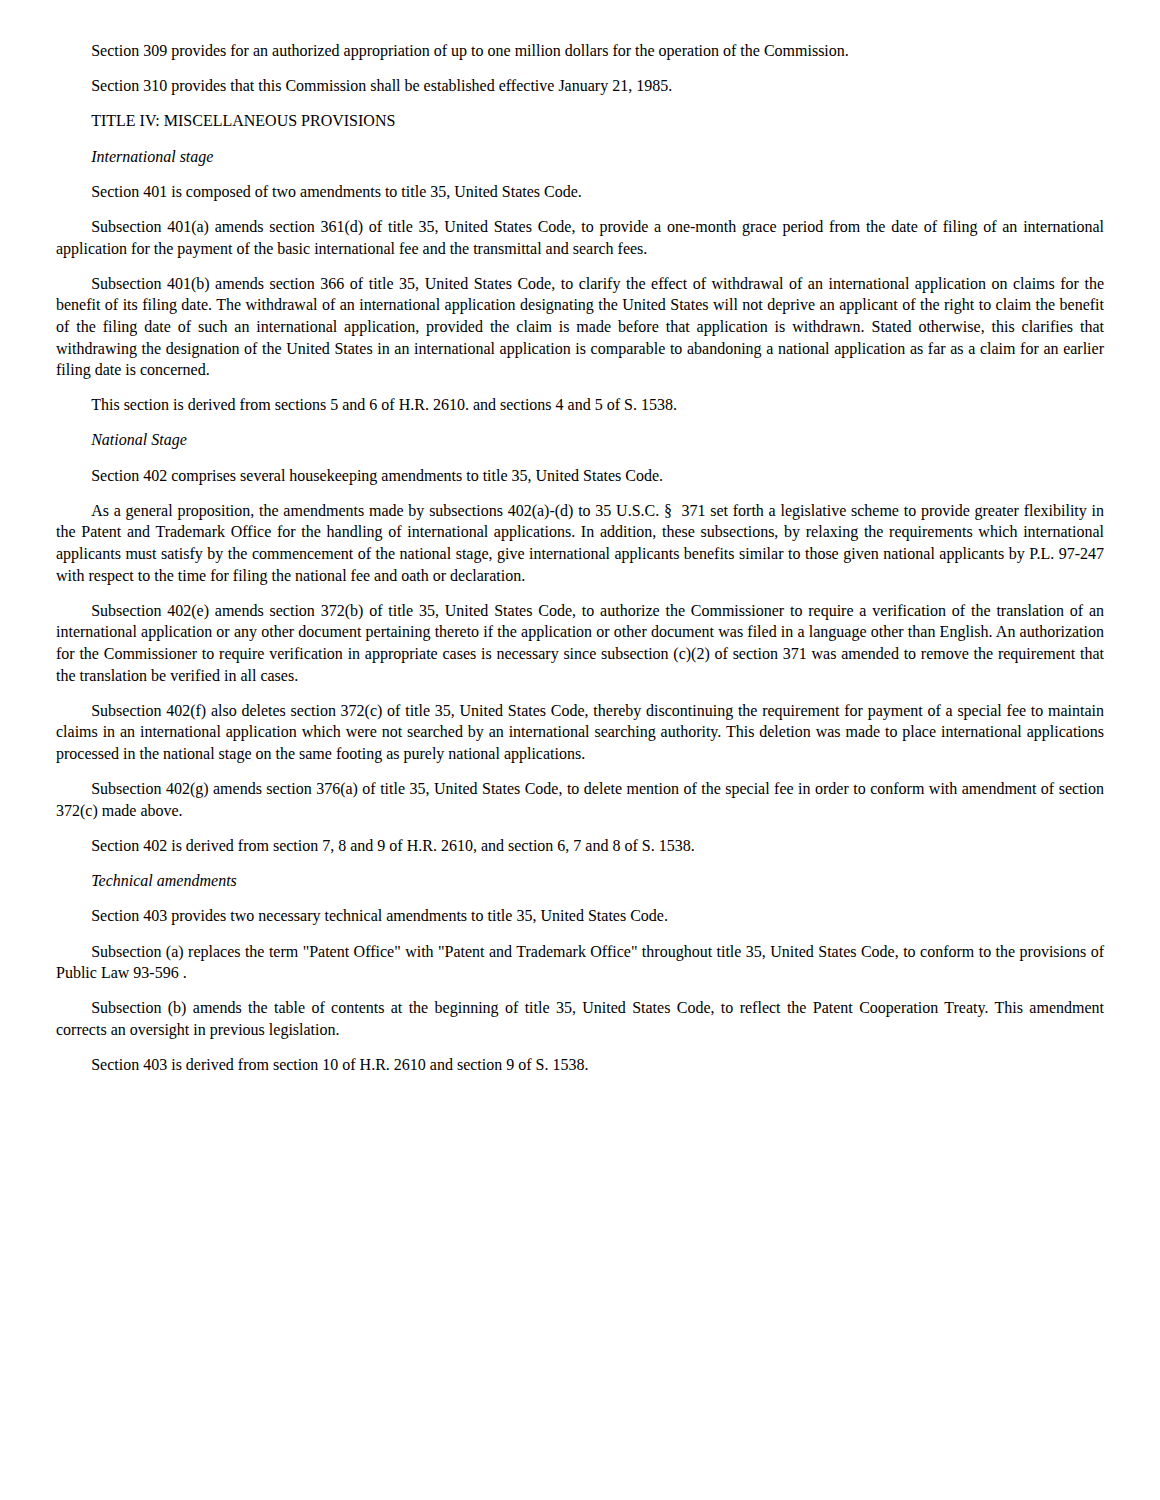Section 309 provides for an authorized appropriation of up to one million dollars for the operation of the Commission.
Section 310 provides that this Commission shall be established effective January 21, 1985.
TITLE IV: MISCELLANEOUS PROVISIONS
International stage
Section 401 is composed of two amendments to title 35, United States Code.
Subsection 401(a) amends section 361(d) of title 35, United States Code, to provide a one-month grace period from the date of filing of an international application for the payment of the basic international fee and the transmittal and search fees.
Subsection 401(b) amends section 366 of title 35, United States Code, to clarify the effect of withdrawal of an international application on claims for the benefit of its filing date. The withdrawal of an international application designating the United States will not deprive an applicant of the right to claim the benefit of the filing date of such an international application, provided the claim is made before that application is withdrawn. Stated otherwise, this clarifies that withdrawing the designation of the United States in an international application is comparable to abandoning a national application as far as a claim for an earlier filing date is concerned.
This section is derived from sections 5 and 6 of H.R. 2610. and sections 4 and 5 of S. 1538.
National Stage
Section 402 comprises several housekeeping amendments to title 35, United States Code.
As a general proposition, the amendments made by subsections 402(a)-(d) to 35 U.S.C. § 371 set forth a legislative scheme to provide greater flexibility in the Patent and Trademark Office for the handling of international applications. In addition, these subsections, by relaxing the requirements which international applicants must satisfy by the commencement of the national stage, give international applicants benefits similar to those given national applicants by P.L. 97-247 with respect to the time for filing the national fee and oath or declaration.
Subsection 402(e) amends section 372(b) of title 35, United States Code, to authorize the Commissioner to require a verification of the translation of an international application or any other document pertaining thereto if the application or other document was filed in a language other than English. An authorization for the Commissioner to require verification in appropriate cases is necessary since subsection (c)(2) of section 371 was amended to remove the requirement that the translation be verified in all cases.
Subsection 402(f) also deletes section 372(c) of title 35, United States Code, thereby discontinuing the requirement for payment of a special fee to maintain claims in an international application which were not searched by an international searching authority. This deletion was made to place international applications processed in the national stage on the same footing as purely national applications.
Subsection 402(g) amends section 376(a) of title 35, United States Code, to delete mention of the special fee in order to conform with amendment of section 372(c) made above.
Section 402 is derived from section 7, 8 and 9 of H.R. 2610, and section 6, 7 and 8 of S. 1538.
Technical amendments
Section 403 provides two necessary technical amendments to title 35, United States Code.
Subsection (a) replaces the term "Patent Office" with "Patent and Trademark Office" throughout title 35, United States Code, to conform to the provisions of Public Law 93-596 .
Subsection (b) amends the table of contents at the beginning of title 35, United States Code, to reflect the Patent Cooperation Treaty. This amendment corrects an oversight in previous legislation.
Section 403 is derived from section 10 of H.R. 2610 and section 9 of S. 1538.